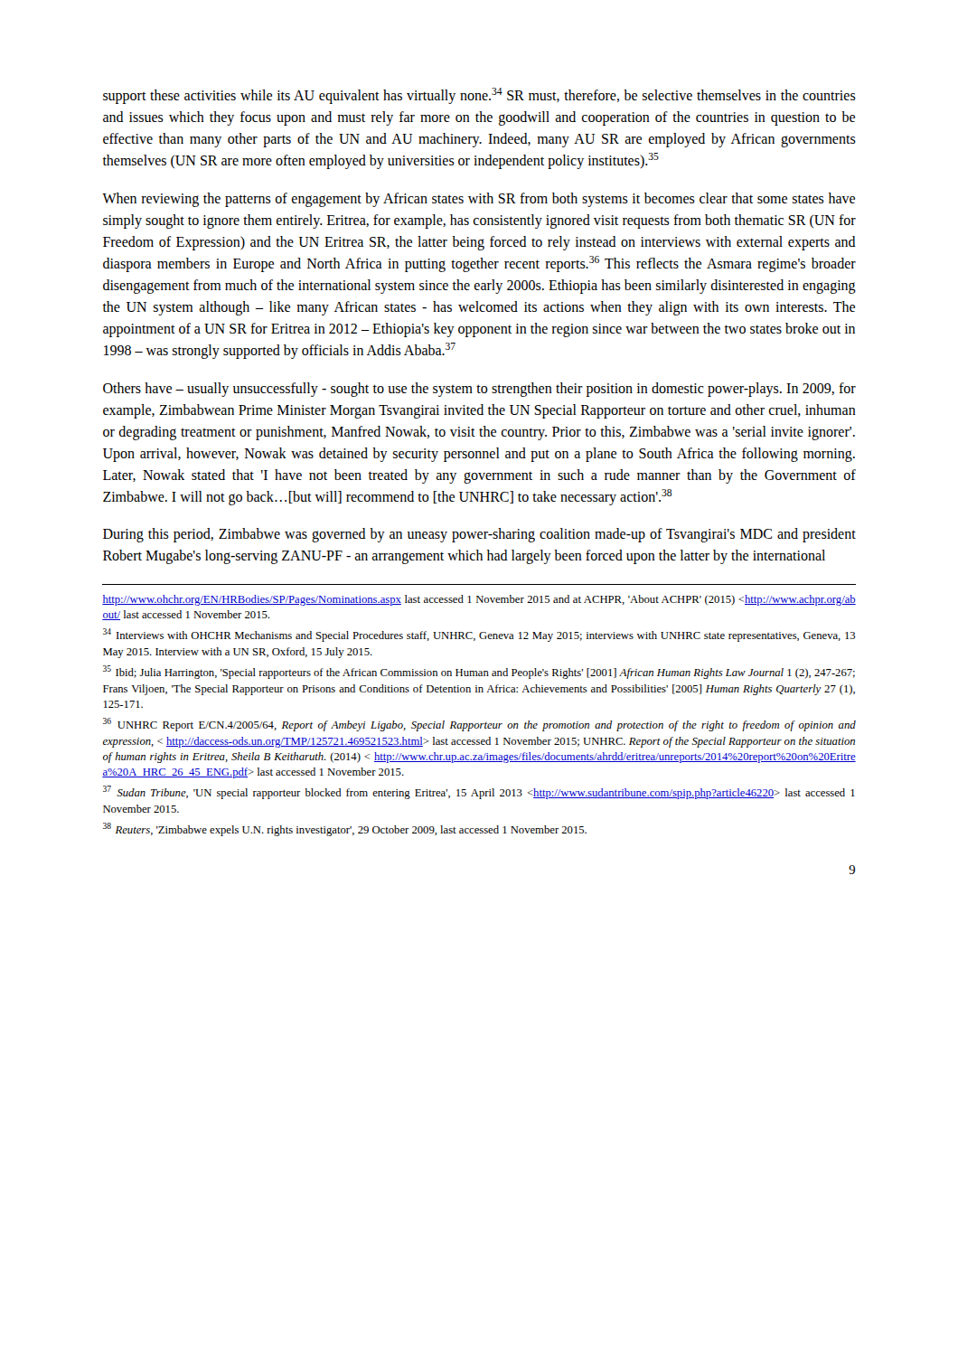support these activities while its AU equivalent has virtually none.34 SR must, therefore, be selective themselves in the countries and issues which they focus upon and must rely far more on the goodwill and cooperation of the countries in question to be effective than many other parts of the UN and AU machinery. Indeed, many AU SR are employed by African governments themselves (UN SR are more often employed by universities or independent policy institutes).35
When reviewing the patterns of engagement by African states with SR from both systems it becomes clear that some states have simply sought to ignore them entirely. Eritrea, for example, has consistently ignored visit requests from both thematic SR (UN for Freedom of Expression) and the UN Eritrea SR, the latter being forced to rely instead on interviews with external experts and diaspora members in Europe and North Africa in putting together recent reports.36 This reflects the Asmara regime's broader disengagement from much of the international system since the early 2000s. Ethiopia has been similarly disinterested in engaging the UN system although – like many African states - has welcomed its actions when they align with its own interests. The appointment of a UN SR for Eritrea in 2012 – Ethiopia's key opponent in the region since war between the two states broke out in 1998 – was strongly supported by officials in Addis Ababa.37
Others have – usually unsuccessfully - sought to use the system to strengthen their position in domestic power-plays. In 2009, for example, Zimbabwean Prime Minister Morgan Tsvangirai invited the UN Special Rapporteur on torture and other cruel, inhuman or degrading treatment or punishment, Manfred Nowak, to visit the country. Prior to this, Zimbabwe was a 'serial invite ignorer'. Upon arrival, however, Nowak was detained by security personnel and put on a plane to South Africa the following morning. Later, Nowak stated that 'I have not been treated by any government in such a rude manner than by the Government of Zimbabwe. I will not go back…[but will] recommend to [the UNHRC] to take necessary action'.38
During this period, Zimbabwe was governed by an uneasy power-sharing coalition made-up of Tsvangirai's MDC and president Robert Mugabe's long-serving ZANU-PF - an arrangement which had largely been forced upon the latter by the international
http://www.ohchr.org/EN/HRBodies/SP/Pages/Nominations.aspx last accessed 1 November 2015 and at ACHPR, 'About ACHPR' (2015) <http://www.achpr.org/about/ last accessed 1 November 2015.
34 Interviews with OHCHR Mechanisms and Special Procedures staff, UNHRC, Geneva 12 May 2015; interviews with UNHRC state representatives, Geneva, 13 May 2015. Interview with a UN SR, Oxford, 15 July 2015.
35 Ibid; Julia Harrington, 'Special rapporteurs of the African Commission on Human and People's Rights' [2001] African Human Rights Law Journal 1 (2), 247-267; Frans Viljoen, 'The Special Rapporteur on Prisons and Conditions of Detention in Africa: Achievements and Possibilities' [2005] Human Rights Quarterly 27 (1), 125-171.
36 UNHRC Report E/CN.4/2005/64, Report of Ambeyi Ligabo, Special Rapporteur on the promotion and protection of the right to freedom of opinion and expression, < http://daccess-ods.un.org/TMP/125721.469521523.html> last accessed 1 November 2015; UNHRC. Report of the Special Rapporteur on the situation of human rights in Eritrea, Sheila B Keitharuth. (2014) < http://www.chr.up.ac.za/images/files/documents/ahrdd/eritrea/unreports/2014%20report%20on%20Eritrea%20A_HRC_26_45_ENG.pdf> last accessed 1 November 2015.
37 Sudan Tribune, 'UN special rapporteur blocked from entering Eritrea', 15 April 2013 <http://www.sudantribune.com/spip.php?article46220> last accessed 1 November 2015.
38 Reuters, 'Zimbabwe expels U.N. rights investigator', 29 October 2009, last accessed 1 November 2015.
9